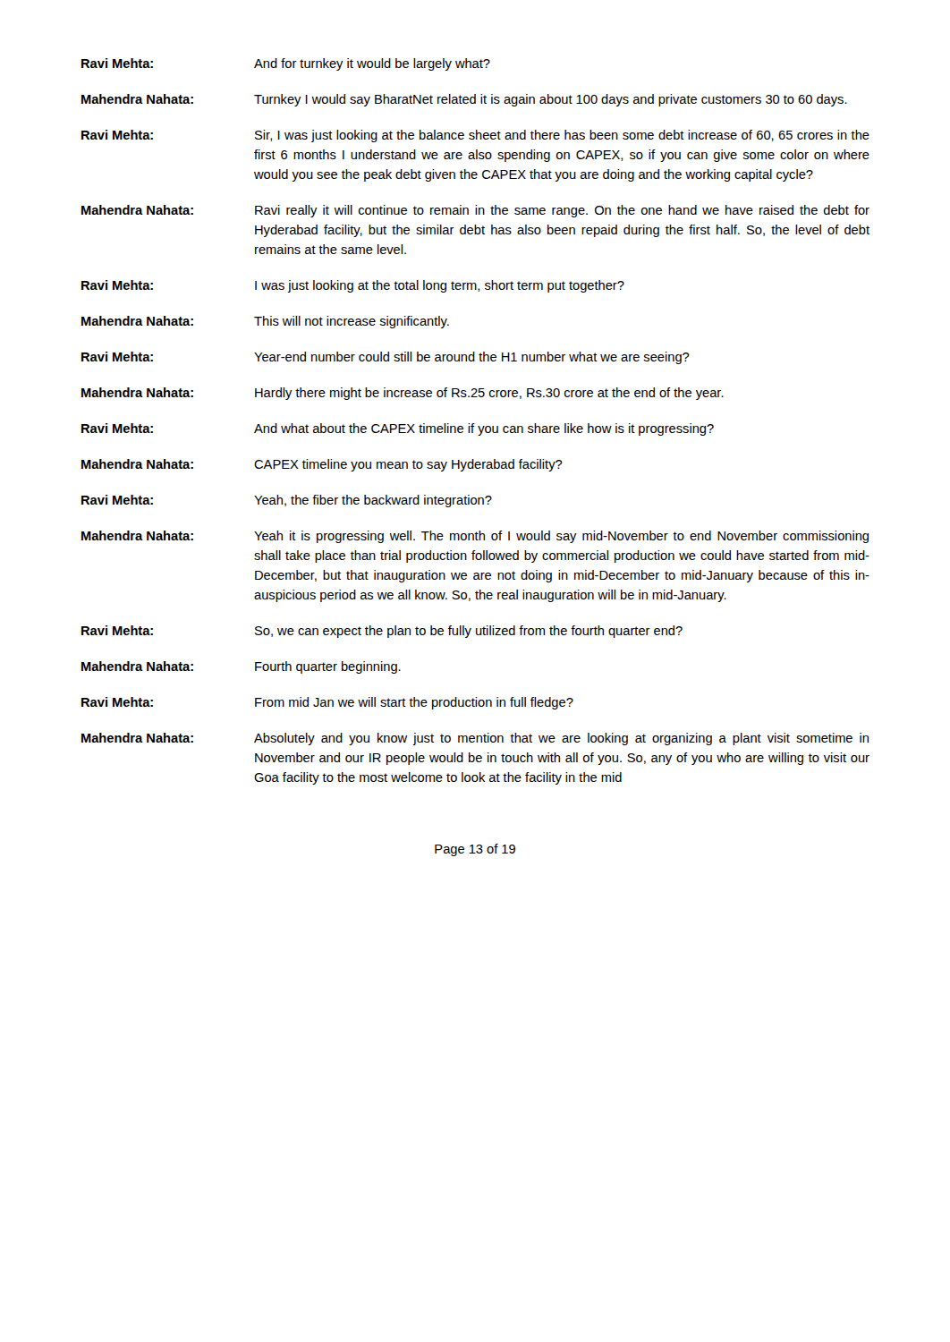| Ravi Mehta: | And for turnkey it would be largely what? |
| Mahendra Nahata: | Turnkey I would say BharatNet related it is again about 100 days and private customers 30 to 60 days. |
| Ravi Mehta: | Sir, I was just looking at the balance sheet and there has been some debt increase of 60, 65 crores in the first 6 months I understand we are also spending on CAPEX, so if you can give some color on where would you see the peak debt given the CAPEX that you are doing and the working capital cycle? |
| Mahendra Nahata: | Ravi really it will continue to remain in the same range. On the one hand we have raised the debt for Hyderabad facility, but the similar debt has also been repaid during the first half. So, the level of debt remains at the same level. |
| Ravi Mehta: | I was just looking at the total long term, short term put together? |
| Mahendra Nahata: | This will not increase significantly. |
| Ravi Mehta: | Year-end number could still be around the H1 number what we are seeing? |
| Mahendra Nahata: | Hardly there might be increase of Rs.25 crore, Rs.30 crore at the end of the year. |
| Ravi Mehta: | And what about the CAPEX timeline if you can share like how is it progressing? |
| Mahendra Nahata: | CAPEX timeline you mean to say Hyderabad facility? |
| Ravi Mehta: | Yeah, the fiber the backward integration? |
| Mahendra Nahata: | Yeah it is progressing well. The month of I would say mid-November to end November commissioning shall take place than trial production followed by commercial production we could have started from mid-December, but that inauguration we are not doing in mid-December to mid-January because of this in-auspicious period as we all know. So, the real inauguration will be in mid-January. |
| Ravi Mehta: | So, we can expect the plan to be fully utilized from the fourth quarter end? |
| Mahendra Nahata: | Fourth quarter beginning. |
| Ravi Mehta: | From mid Jan we will start the production in full fledge? |
| Mahendra Nahata: | Absolutely and you know just to mention that we are looking at organizing a plant visit sometime in November and our IR people would be in touch with all of you. So, any of you who are willing to visit our Goa facility to the most welcome to look at the facility in the mid |
Page 13 of 19